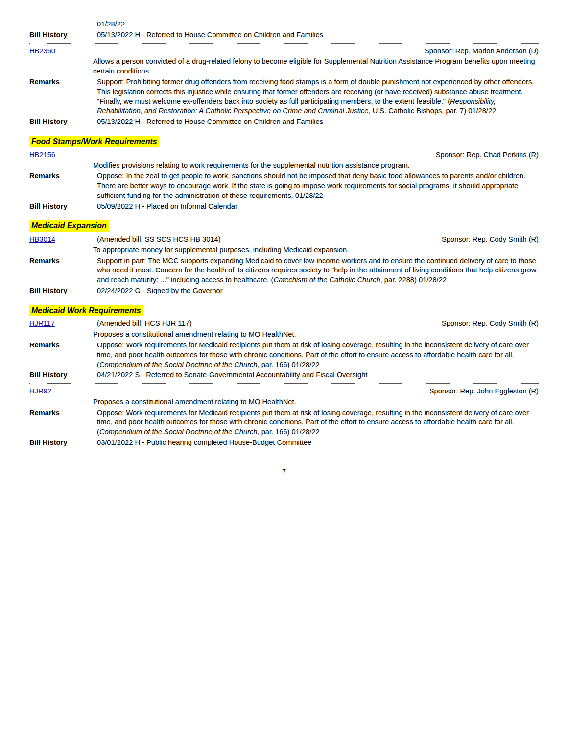01/28/22
Bill History
05/13/2022 H - Referred to House Committee on Children and Families
HB2350
Sponsor: Rep. Marlon Anderson (D)
Allows a person convicted of a drug-related felony to become eligible for Supplemental Nutrition Assistance Program benefits upon meeting certain conditions.
Remarks
Support: Prohibiting former drug offenders from receiving food stamps is a form of double punishment not experienced by other offenders. This legislation corrects this injustice while ensuring that former offenders are receiving (or have received) substance abuse treatment. "Finally, we must welcome ex-offenders back into society as full participating members, to the extent feasible." (Responsibility, Rehabilitation, and Restoration: A Catholic Perspective on Crime and Criminal Justice, U.S. Catholic Bishops, par. 7) 01/28/22
Bill History
05/13/2022 H - Referred to House Committee on Children and Families
Food Stamps/Work Requirements
HB2156
Sponsor: Rep. Chad Perkins (R)
Modifies provisions relating to work requirements for the supplemental nutrition assistance program.
Remarks
Oppose: In the zeal to get people to work, sanctions should not be imposed that deny basic food allowances to parents and/or children. There are better ways to encourage work. If the state is going to impose work requirements for social programs, it should appropriate sufficient funding for the administration of these requirements. 01/28/22
Bill History
05/09/2022 H - Placed on Informal Calendar
Medicaid Expansion
HB3014
(Amended bill: SS SCS HCS HB 3014)
Sponsor: Rep. Cody Smith (R)
To appropriate money for supplemental purposes, including Medicaid expansion.
Remarks
Support in part: The MCC supports expanding Medicaid to cover low-income workers and to ensure the continued delivery of care to those who need it most. Concern for the health of its citizens requires society to "help in the attainment of living conditions that help citizens grow and reach maturity: ..." including access to healthcare. (Catechism of the Catholic Church, par. 2288) 01/28/22
Bill History
02/24/2022 G - Signed by the Governor
Medicaid Work Requirements
HJR117
(Amended bill: HCS HJR 117)
Sponsor: Rep. Cody Smith (R)
Proposes a constitutional amendment relating to MO HealthNet.
Remarks
Oppose: Work requirements for Medicaid recipients put them at risk of losing coverage, resulting in the inconsistent delivery of care over time, and poor health outcomes for those with chronic conditions. Part of the effort to ensure access to affordable health care for all. (Compendium of the Social Doctrine of the Church, par. 166) 01/28/22
Bill History
04/21/2022 S - Referred to Senate-Governmental Accountability and Fiscal Oversight
HJR92
Sponsor: Rep. John Eggleston (R)
Proposes a constitutional amendment relating to MO HealthNet.
Remarks
Oppose: Work requirements for Medicaid recipients put them at risk of losing coverage, resulting in the inconsistent delivery of care over time, and poor health outcomes for those with chronic conditions. Part of the effort to ensure access to affordable health care for all. (Compendium of the Social Doctrine of the Church, par. 166) 01/28/22
Bill History
03/01/2022 H - Public hearing completed House-Budget Committee
7